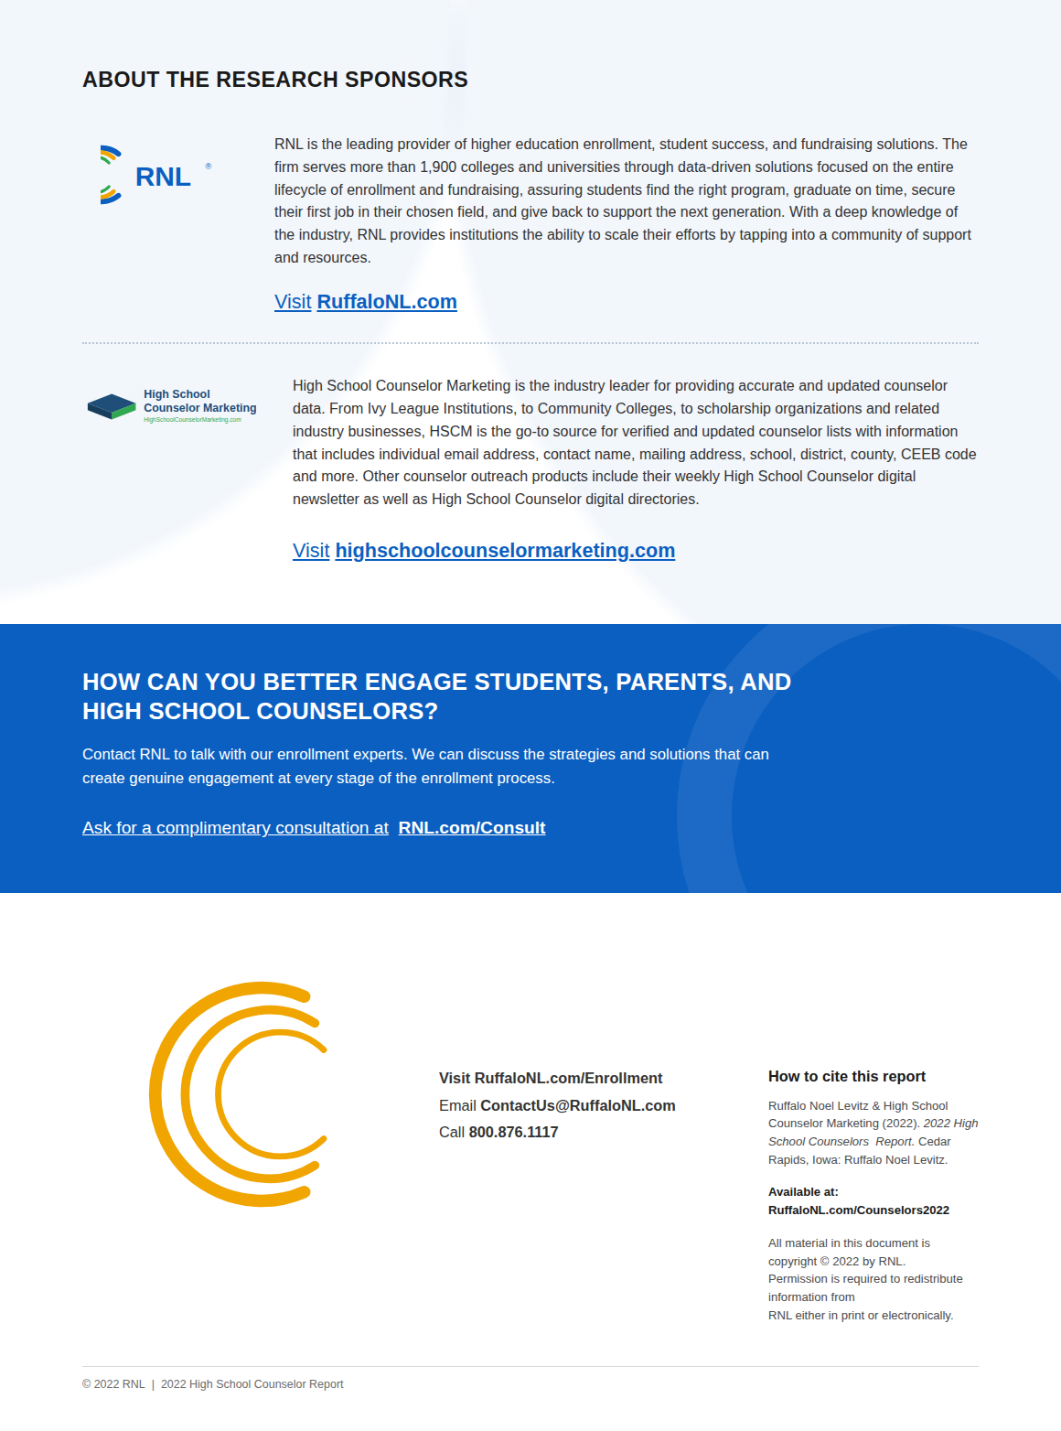About the Research Sponsors
RNL ®
RNL is the leading provider of higher education enrollment, student success, and fundraising solutions. The firm serves more than 1,900 colleges and universities through data-driven solutions focused on the entire lifecycle of enrollment and fundraising, assuring students find the right program, graduate on time, secure their first job in their chosen field, and give back to support the next generation. With a deep knowledge of the industry, RNL provides institutions the ability to scale their efforts by tapping into a community of support and resources.
Visit RuffaloNL.com
High School Counselor Marketing HighSchoolCounselorMarketing.com
High School Counselor Marketing is the industry leader for providing accurate and updated counselor data. From Ivy League Institutions, to Community Colleges, to scholarship organizations and related industry businesses, HSCM is the go-to source for verified and updated counselor lists with information that includes individual email address, contact name, mailing address, school, district, county, CEEB code and more. Other counselor outreach products include their weekly High School Counselor digital newsletter as well as High School Counselor digital directories.
Visit highschoolcounselormarketing.com
How can you better engage students, parents, and high school counselors?
Contact RNL to talk with our enrollment experts. We can discuss the strategies and solutions that can create genuine engagement at every stage of the enrollment process.
Ask for a complimentary consultation at RNL.com/Consult
Visit RuffaloNL.com/Enrollment
Email ContactUs@RuffaloNL.com
Call 800.876.1117
How to cite this report
Ruffalo Noel Levitz & High School Counselor Marketing (2022). 2022 High School Counselors Report. Cedar Rapids, Iowa: Ruffalo Noel Levitz.
Available at: RuffaloNL.com/Counselors2022
All material in this document is copyright © 2022 by RNL.
Permission is required to redistribute information from
RNL either in print or electronically.
© 2022 RNL | 2022 High School Counselor Report